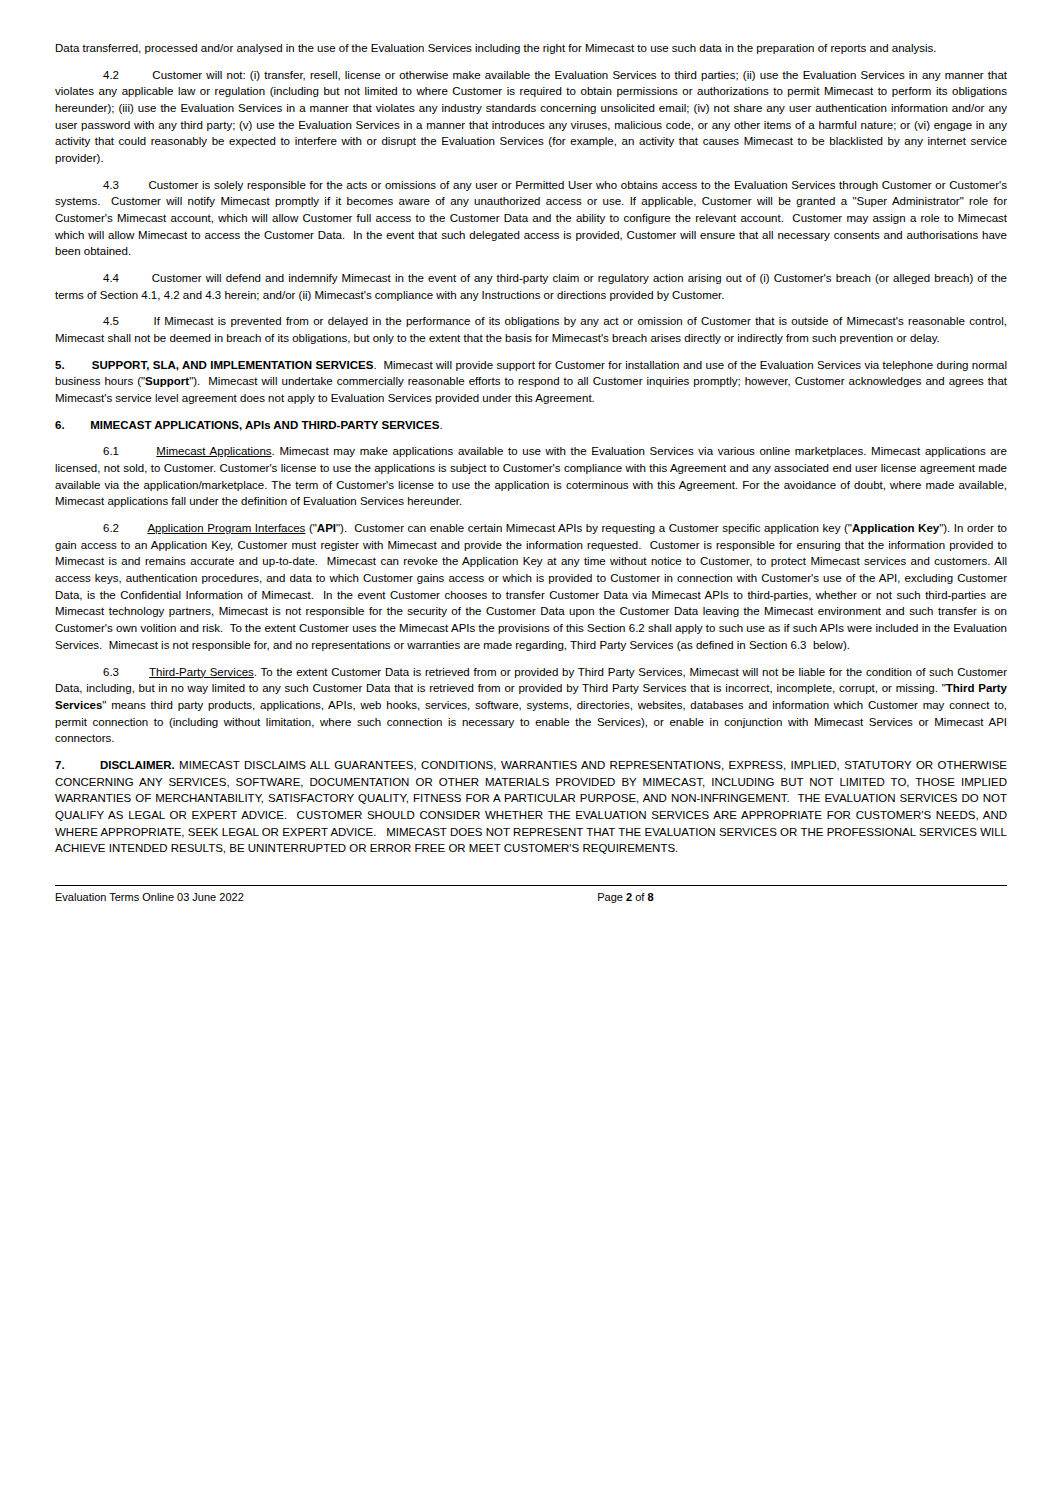Data transferred, processed and/or analysed in the use of the Evaluation Services including the right for Mimecast to use such data in the preparation of reports and analysis.
4.2 Customer will not: (i) transfer, resell, license or otherwise make available the Evaluation Services to third parties; (ii) use the Evaluation Services in any manner that violates any applicable law or regulation (including but not limited to where Customer is required to obtain permissions or authorizations to permit Mimecast to perform its obligations hereunder); (iii) use the Evaluation Services in a manner that violates any industry standards concerning unsolicited email; (iv) not share any user authentication information and/or any user password with any third party; (v) use the Evaluation Services in a manner that introduces any viruses, malicious code, or any other items of a harmful nature; or (vi) engage in any activity that could reasonably be expected to interfere with or disrupt the Evaluation Services (for example, an activity that causes Mimecast to be blacklisted by any internet service provider).
4.3 Customer is solely responsible for the acts or omissions of any user or Permitted User who obtains access to the Evaluation Services through Customer or Customer's systems. Customer will notify Mimecast promptly if it becomes aware of any unauthorized access or use. If applicable, Customer will be granted a "Super Administrator" role for Customer's Mimecast account, which will allow Customer full access to the Customer Data and the ability to configure the relevant account. Customer may assign a role to Mimecast which will allow Mimecast to access the Customer Data. In the event that such delegated access is provided, Customer will ensure that all necessary consents and authorisations have been obtained.
4.4 Customer will defend and indemnify Mimecast in the event of any third-party claim or regulatory action arising out of (i) Customer's breach (or alleged breach) of the terms of Section 4.1, 4.2 and 4.3 herein; and/or (ii) Mimecast's compliance with any Instructions or directions provided by Customer.
4.5 If Mimecast is prevented from or delayed in the performance of its obligations by any act or omission of Customer that is outside of Mimecast's reasonable control, Mimecast shall not be deemed in breach of its obligations, but only to the extent that the basis for Mimecast's breach arises directly or indirectly from such prevention or delay.
5. SUPPORT, SLA, AND IMPLEMENTATION SERVICES. Mimecast will provide support for Customer for installation and use of the Evaluation Services via telephone during normal business hours ("Support"). Mimecast will undertake commercially reasonable efforts to respond to all Customer inquiries promptly; however, Customer acknowledges and agrees that Mimecast's service level agreement does not apply to Evaluation Services provided under this Agreement.
6. MIMECAST APPLICATIONS, APIs AND THIRD-PARTY SERVICES.
6.1 Mimecast Applications. Mimecast may make applications available to use with the Evaluation Services via various online marketplaces. Mimecast applications are licensed, not sold, to Customer. Customer's license to use the applications is subject to Customer's compliance with this Agreement and any associated end user license agreement made available via the application/marketplace. The term of Customer's license to use the application is coterminous with this Agreement. For the avoidance of doubt, where made available, Mimecast applications fall under the definition of Evaluation Services hereunder.
6.2 Application Program Interfaces ("API"). Customer can enable certain Mimecast APIs by requesting a Customer specific application key ("Application Key"). In order to gain access to an Application Key, Customer must register with Mimecast and provide the information requested. Customer is responsible for ensuring that the information provided to Mimecast is and remains accurate and up-to-date. Mimecast can revoke the Application Key at any time without notice to Customer, to protect Mimecast services and customers. All access keys, authentication procedures, and data to which Customer gains access or which is provided to Customer in connection with Customer's use of the API, excluding Customer Data, is the Confidential Information of Mimecast. In the event Customer chooses to transfer Customer Data via Mimecast APIs to third-parties, whether or not such third-parties are Mimecast technology partners, Mimecast is not responsible for the security of the Customer Data upon the Customer Data leaving the Mimecast environment and such transfer is on Customer's own volition and risk. To the extent Customer uses the Mimecast APIs the provisions of this Section 6.2 shall apply to such use as if such APIs were included in the Evaluation Services. Mimecast is not responsible for, and no representations or warranties are made regarding, Third Party Services (as defined in Section 6.3 below).
6.3 Third-Party Services. To the extent Customer Data is retrieved from or provided by Third Party Services, Mimecast will not be liable for the condition of such Customer Data, including, but in no way limited to any such Customer Data that is retrieved from or provided by Third Party Services that is incorrect, incomplete, corrupt, or missing. "Third Party Services" means third party products, applications, APIs, web hooks, services, software, systems, directories, websites, databases and information which Customer may connect to, permit connection to (including without limitation, where such connection is necessary to enable the Services), or enable in conjunction with Mimecast Services or Mimecast API connectors.
7. DISCLAIMER. MIMECAST DISCLAIMS ALL GUARANTEES, CONDITIONS, WARRANTIES AND REPRESENTATIONS, EXPRESS, IMPLIED, STATUTORY OR OTHERWISE CONCERNING ANY SERVICES, SOFTWARE, DOCUMENTATION OR OTHER MATERIALS PROVIDED BY MIMECAST, INCLUDING BUT NOT LIMITED TO, THOSE IMPLIED WARRANTIES OF MERCHANTABILITY, SATISFACTORY QUALITY, FITNESS FOR A PARTICULAR PURPOSE, AND NON-INFRINGEMENT. THE EVALUATION SERVICES DO NOT QUALIFY AS LEGAL OR EXPERT ADVICE. CUSTOMER SHOULD CONSIDER WHETHER THE EVALUATION SERVICES ARE APPROPRIATE FOR CUSTOMER'S NEEDS, AND WHERE APPROPRIATE, SEEK LEGAL OR EXPERT ADVICE. MIMECAST DOES NOT REPRESENT THAT THE EVALUATION SERVICES OR THE PROFESSIONAL SERVICES WILL ACHIEVE INTENDED RESULTS, BE UNINTERRUPTED OR ERROR FREE OR MEET CUSTOMER'S REQUIREMENTS.
Evaluation Terms Online 03 June 2022 Page 2 of 8